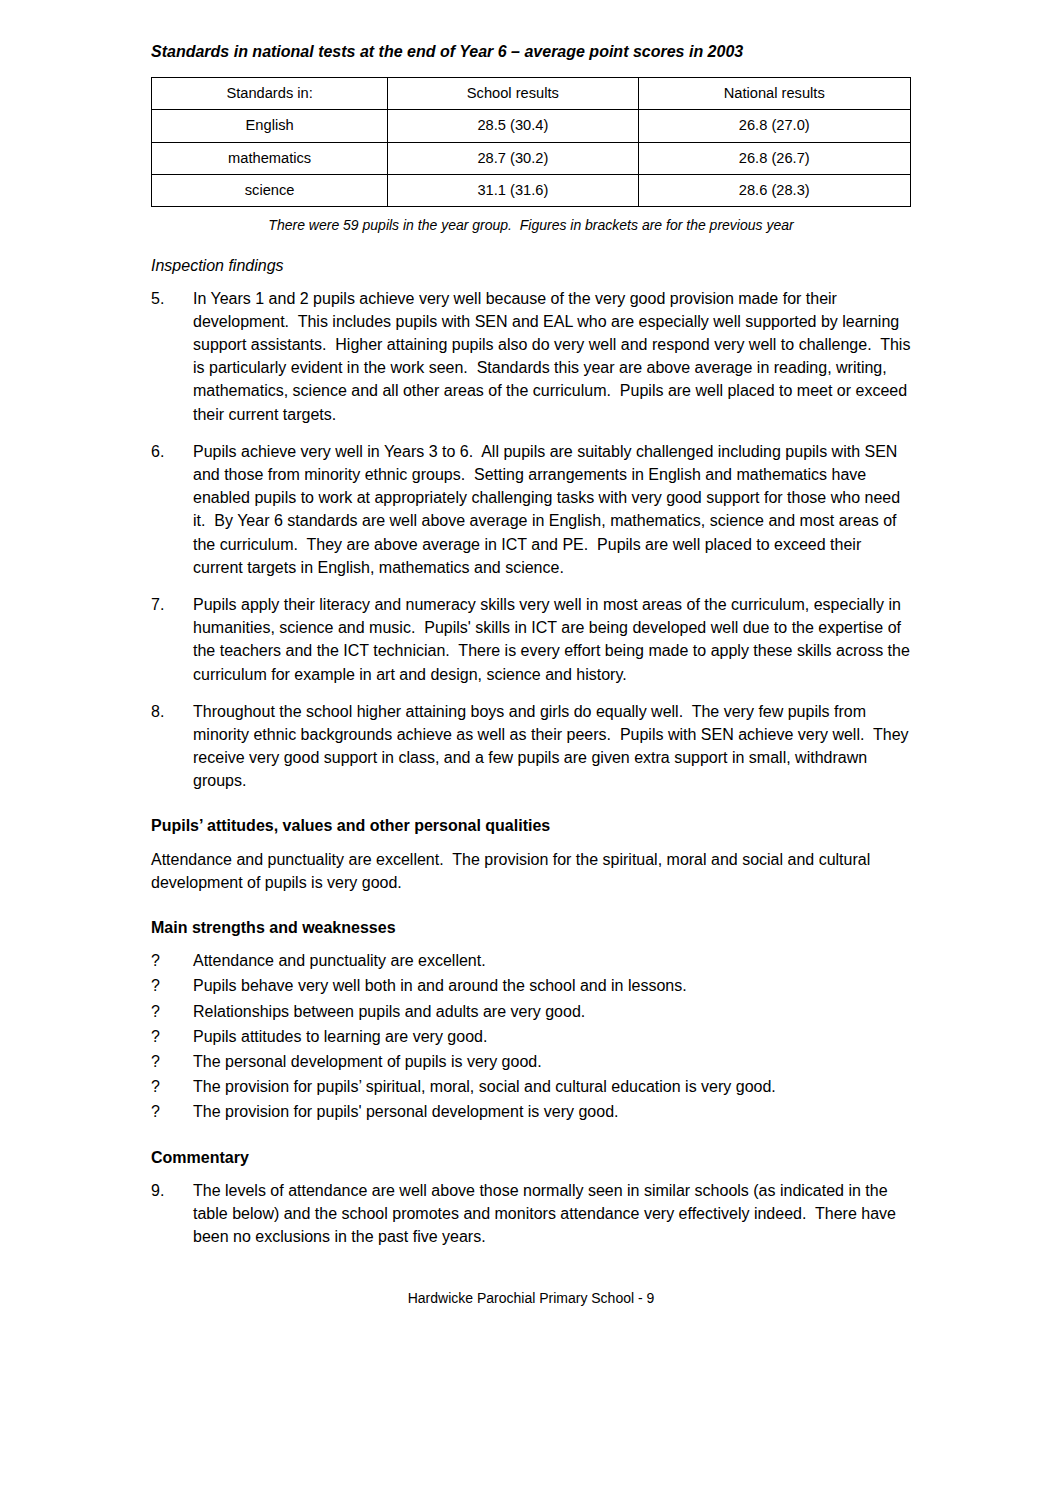Standards in national tests at the end of Year 6 – average point scores in 2003
| Standards in: | School results | National results |
| --- | --- | --- |
| English | 28.5 (30.4) | 26.8 (27.0) |
| mathematics | 28.7 (30.2) | 26.8 (26.7) |
| science | 31.1 (31.6) | 28.6 (28.3) |
There were 59 pupils in the year group. Figures in brackets are for the previous year
Inspection findings
In Years 1 and 2 pupils achieve very well because of the very good provision made for their development. This includes pupils with SEN and EAL who are especially well supported by learning support assistants. Higher attaining pupils also do very well and respond very well to challenge. This is particularly evident in the work seen. Standards this year are above average in reading, writing, mathematics, science and all other areas of the curriculum. Pupils are well placed to meet or exceed their current targets.
Pupils achieve very well in Years 3 to 6. All pupils are suitably challenged including pupils with SEN and those from minority ethnic groups. Setting arrangements in English and mathematics have enabled pupils to work at appropriately challenging tasks with very good support for those who need it. By Year 6 standards are well above average in English, mathematics, science and most areas of the curriculum. They are above average in ICT and PE. Pupils are well placed to exceed their current targets in English, mathematics and science.
Pupils apply their literacy and numeracy skills very well in most areas of the curriculum, especially in humanities, science and music. Pupils' skills in ICT are being developed well due to the expertise of the teachers and the ICT technician. There is every effort being made to apply these skills across the curriculum for example in art and design, science and history.
Throughout the school higher attaining boys and girls do equally well. The very few pupils from minority ethnic backgrounds achieve as well as their peers. Pupils with SEN achieve very well. They receive very good support in class, and a few pupils are given extra support in small, withdrawn groups.
Pupils’ attitudes, values and other personal qualities
Attendance and punctuality are excellent. The provision for the spiritual, moral and social and cultural development of pupils is very good.
Main strengths and weaknesses
Attendance and punctuality are excellent.
Pupils behave very well both in and around the school and in lessons.
Relationships between pupils and adults are very good.
Pupils attitudes to learning are very good.
The personal development of pupils is very good.
The provision for pupils’ spiritual, moral, social and cultural education is very good.
The provision for pupils' personal development is very good.
Commentary
The levels of attendance are well above those normally seen in similar schools (as indicated in the table below) and the school promotes and monitors attendance very effectively indeed. There have been no exclusions in the past five years.
Hardwicke Parochial Primary School - 9